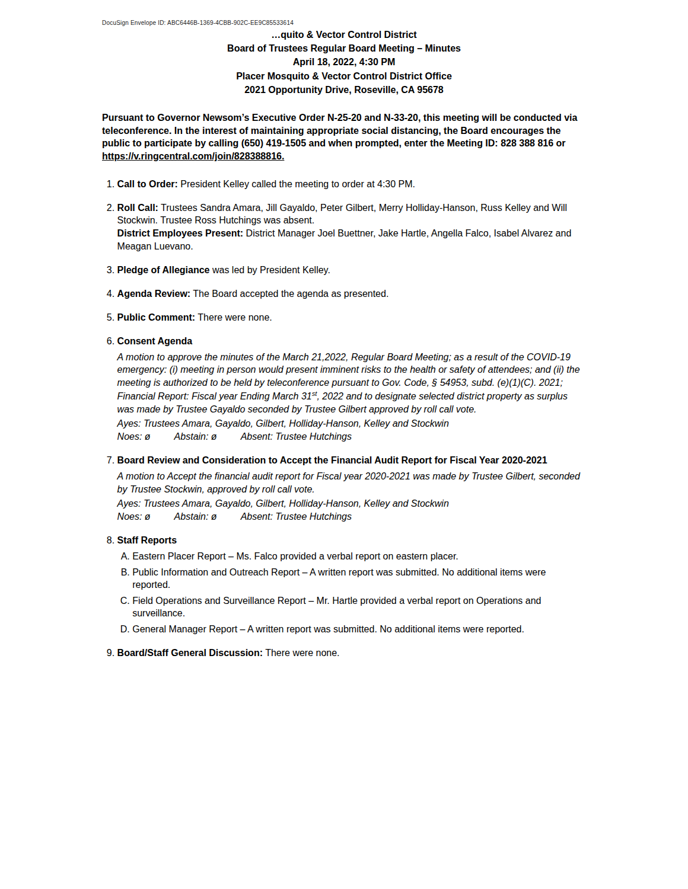DocuSign Envelope ID: ABC6446B-1369-4CBB-902C-EE9C85533614
…quito & Vector Control District
Board of Trustees Regular Board Meeting – Minutes
April 18, 2022, 4:30 PM
Placer Mosquito & Vector Control District Office
2021 Opportunity Drive, Roseville, CA 95678
Pursuant to Governor Newsom’s Executive Order N-25-20 and N-33-20, this meeting will be conducted via teleconference. In the interest of maintaining appropriate social distancing, the Board encourages the public to participate by calling (650) 419-1505 and when prompted, enter the Meeting ID: 828 388 816 or https://v.ringcentral.com/join/828388816.
Call to Order: President Kelley called the meeting to order at 4:30 PM.
Roll Call: Trustees Sandra Amara, Jill Gayaldo, Peter Gilbert, Merry Holliday-Hanson, Russ Kelley and Will Stockwin. Trustee Ross Hutchings was absent.
District Employees Present: District Manager Joel Buettner, Jake Hartle, Angella Falco, Isabel Alvarez and Meagan Luevano.
Pledge of Allegiance was led by President Kelley.
Agenda Review: The Board accepted the agenda as presented.
Public Comment: There were none.
Consent Agenda
A motion to approve the minutes of the March 21,2022, Regular Board Meeting; as a result of the COVID-19 emergency: (i) meeting in person would present imminent risks to the health or safety of attendees; and (ii) the meeting is authorized to be held by teleconference pursuant to Gov. Code, § 54953, subd. (e)(1)(C). 2021; Financial Report: Fiscal year Ending March 31st, 2022 and to designate selected district property as surplus was made by Trustee Gayaldo seconded by Trustee Gilbert approved by roll call vote.
Ayes: Trustees Amara, Gayaldo, Gilbert, Holliday-Hanson, Kelley and Stockwin
Noes: ø Abstain: ø Absent: Trustee Hutchings
Board Review and Consideration to Accept the Financial Audit Report for Fiscal Year 2020-2021
A motion to Accept the financial audit report for Fiscal year 2020-2021 was made by Trustee Gilbert, seconded by Trustee Stockwin, approved by roll call vote.
Ayes: Trustees Amara, Gayaldo, Gilbert, Holliday-Hanson, Kelley and Stockwin
Noes: ø Abstain: ø Absent: Trustee Hutchings
Staff Reports
Eastern Placer Report – Ms. Falco provided a verbal report on eastern placer.
Public Information and Outreach Report – A written report was submitted. No additional items were reported.
Field Operations and Surveillance Report – Mr. Hartle provided a verbal report on Operations and surveillance.
General Manager Report – A written report was submitted. No additional items were reported.
Board/Staff General Discussion: There were none.